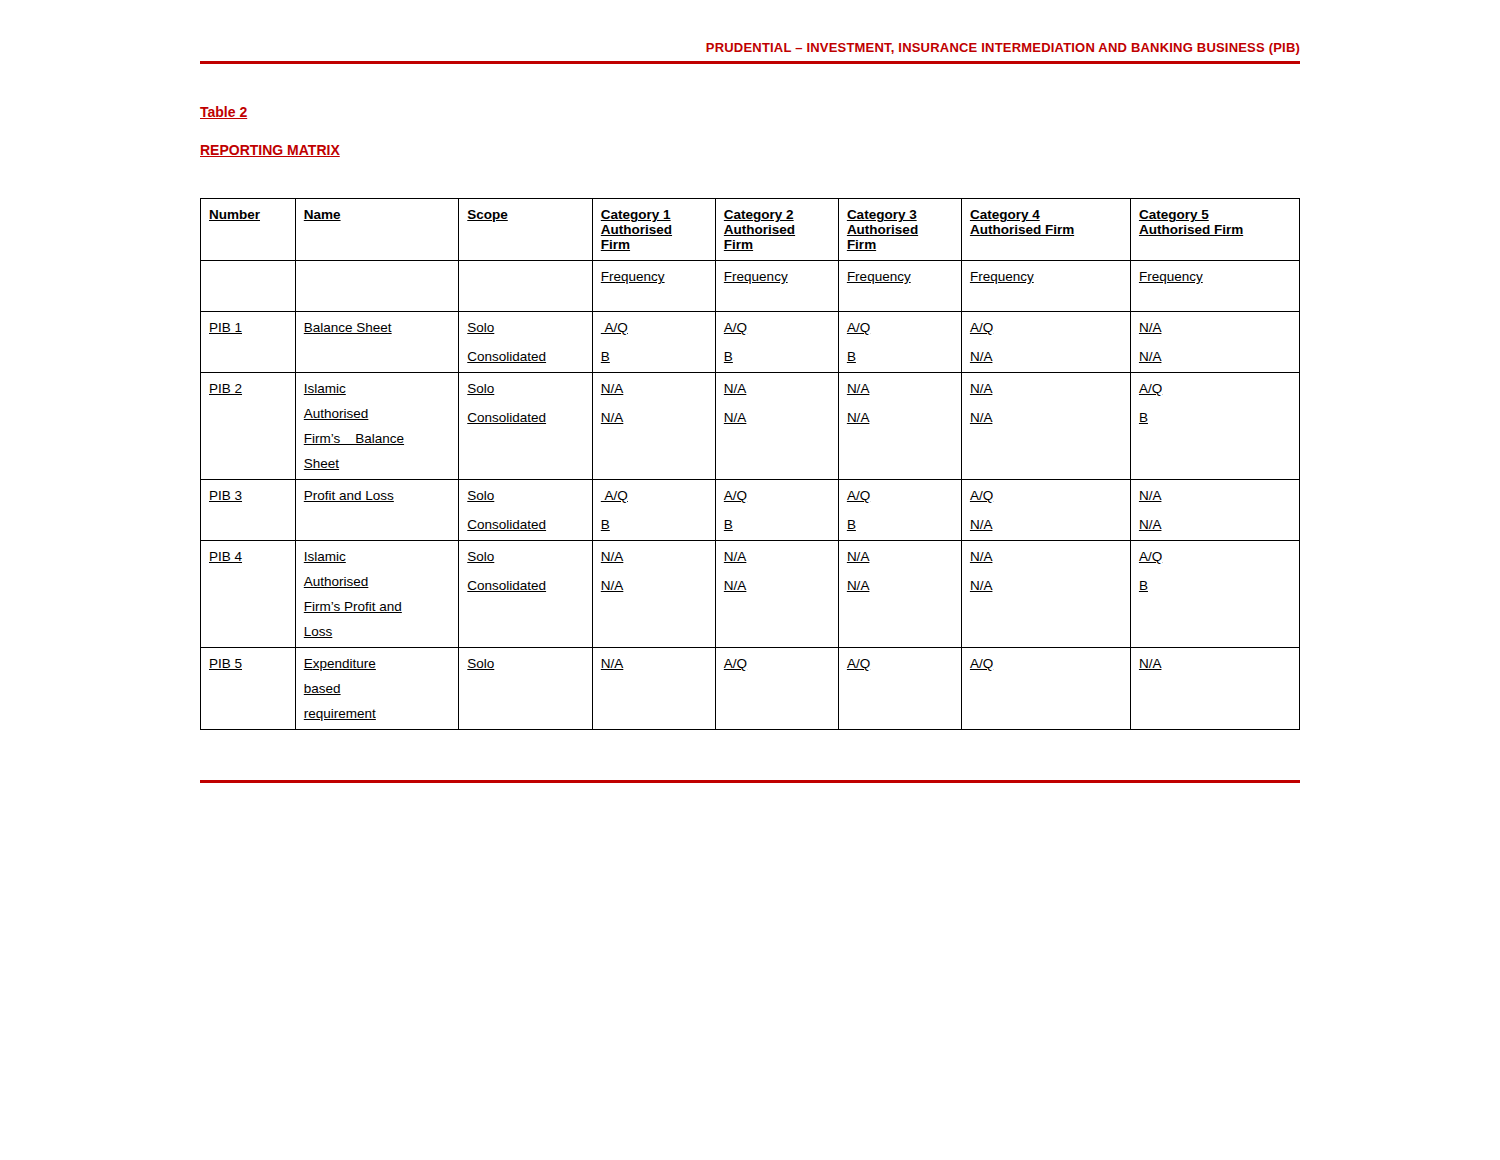PRUDENTIAL – INVESTMENT, INSURANCE INTERMEDIATION AND BANKING BUSINESS (PIB)
Table 2
REPORTING MATRIX
| Number | Name | Scope | Category 1 Authorised Firm | Category 2 Authorised Firm | Category 3 Authorised Firm | Category 4 Authorised Firm | Category 5 Authorised Firm |
| --- | --- | --- | --- | --- | --- | --- | --- |
| | | | Frequency | Frequency | Frequency | Frequency | Frequency |
| PIB 1 | Balance Sheet | Solo Consolidated | A/Q B | A/Q B | A/Q B | A/Q N/A | N/A N/A |
| PIB 2 | Islamic Authorised Firm’s Balance Sheet | Solo Consolidated | N/A N/A | N/A N/A | N/A N/A | N/A N/A | A/Q B |
| PIB 3 | Profit and Loss | Solo Consolidated | A/Q B | A/Q B | A/Q B | A/Q N/A | N/A N/A |
| PIB 4 | Islamic Authorised Firm’s Profit and Loss | Solo Consolidated | N/A N/A | N/A N/A | N/A N/A | N/A N/A | A/Q B |
| PIB 5 | Expenditure based requirement | Solo | N/A | A/Q | A/Q | A/Q | N/A |